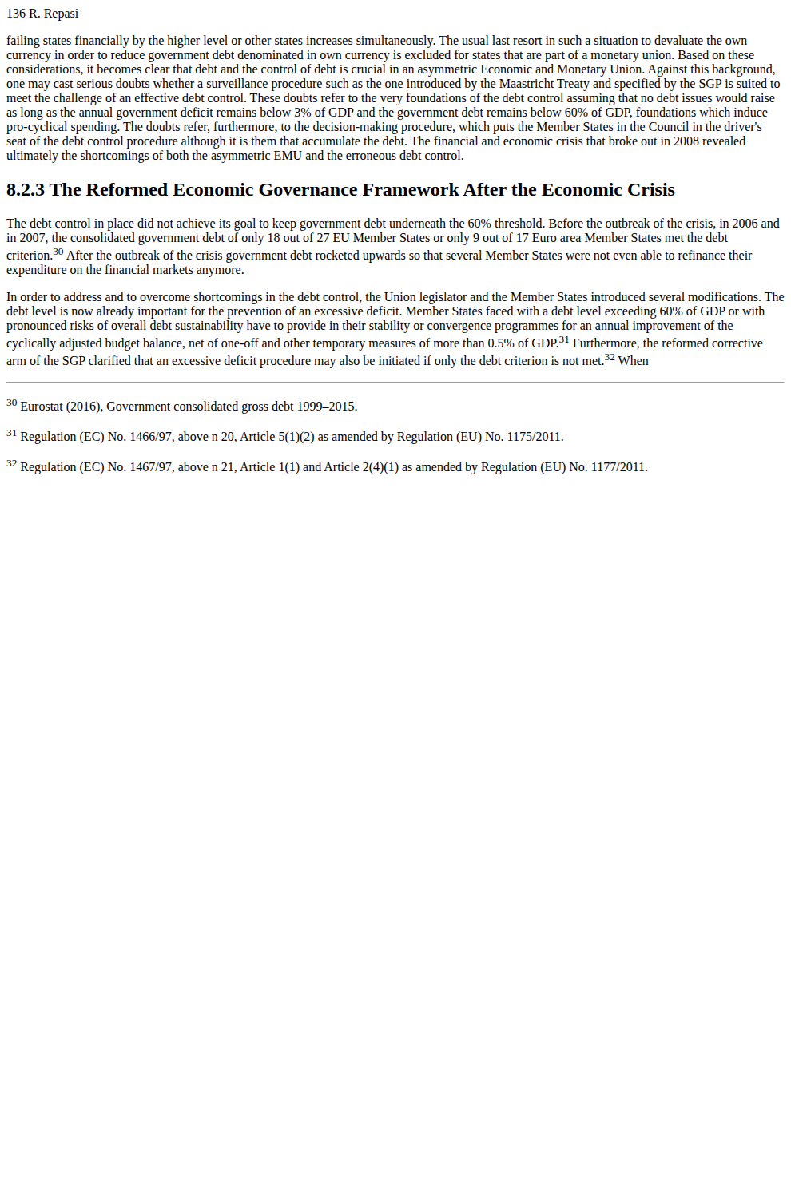136 R. Repasi
failing states financially by the higher level or other states increases simultaneously. The usual last resort in such a situation to devaluate the own currency in order to reduce government debt denominated in own currency is excluded for states that are part of a monetary union. Based on these considerations, it becomes clear that debt and the control of debt is crucial in an asymmetric Economic and Monetary Union. Against this background, one may cast serious doubts whether a surveillance procedure such as the one introduced by the Maastricht Treaty and specified by the SGP is suited to meet the challenge of an effective debt control. These doubts refer to the very foundations of the debt control assuming that no debt issues would raise as long as the annual government deficit remains below 3% of GDP and the government debt remains below 60% of GDP, foundations which induce pro-cyclical spending. The doubts refer, furthermore, to the decision-making procedure, which puts the Member States in the Council in the driver's seat of the debt control procedure although it is them that accumulate the debt. The financial and economic crisis that broke out in 2008 revealed ultimately the shortcomings of both the asymmetric EMU and the erroneous debt control.
8.2.3 The Reformed Economic Governance Framework After the Economic Crisis
The debt control in place did not achieve its goal to keep government debt underneath the 60% threshold. Before the outbreak of the crisis, in 2006 and in 2007, the consolidated government debt of only 18 out of 27 EU Member States or only 9 out of 17 Euro area Member States met the debt criterion.30 After the outbreak of the crisis government debt rocketed upwards so that several Member States were not even able to refinance their expenditure on the financial markets anymore.
In order to address and to overcome shortcomings in the debt control, the Union legislator and the Member States introduced several modifications. The debt level is now already important for the prevention of an excessive deficit. Member States faced with a debt level exceeding 60% of GDP or with pronounced risks of overall debt sustainability have to provide in their stability or convergence programmes for an annual improvement of the cyclically adjusted budget balance, net of one-off and other temporary measures of more than 0.5% of GDP.31 Furthermore, the reformed corrective arm of the SGP clarified that an excessive deficit procedure may also be initiated if only the debt criterion is not met.32 When
30 Eurostat (2016), Government consolidated gross debt 1999–2015.
31 Regulation (EC) No. 1466/97, above n 20, Article 5(1)(2) as amended by Regulation (EU) No. 1175/2011.
32 Regulation (EC) No. 1467/97, above n 21, Article 1(1) and Article 2(4)(1) as amended by Regulation (EU) No. 1177/2011.